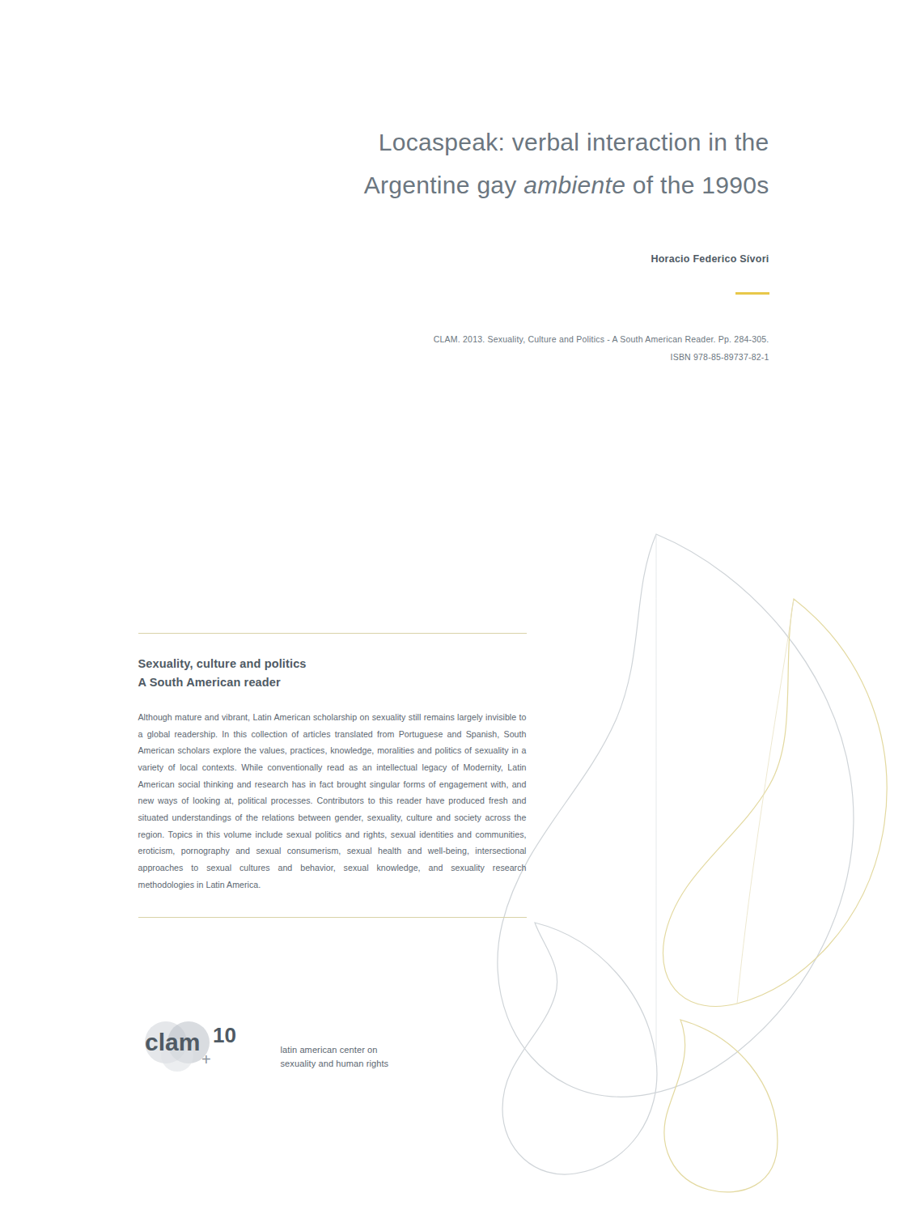Locaspeak: verbal interaction in the
Argentine gay ambiente of the 1990s
Horacio Federico Sívori
CLAM. 2013. Sexuality, Culture and Politics - A South American Reader. Pp. 284-305.
ISBN 978-85-89737-82-1
Sexuality, culture and politics
A South American reader
Although mature and vibrant, Latin American scholarship on sexuality still remains largely invisible to a global readership. In this collection of articles translated from Portuguese and Spanish, South American scholars explore the values, practices, knowledge, moralities and politics of sexuality in a variety of local contexts. While conventionally read as an intellectual legacy of Modernity, Latin American social thinking and research has in fact brought singular forms of engagement with, and new ways of looking at, political processes. Contributors to this reader have produced fresh and situated understandings of the relations between gender, sexuality, culture and society across the region. Topics in this volume include sexual politics and rights, sexual identities and communities, eroticism, pornography and sexual consumerism, sexual health and well-being, intersectional approaches to sexual cultures and behavior, sexual knowledge, and sexuality research methodologies in Latin America.
clam 10 +
latin american center on
sexuality and human rights